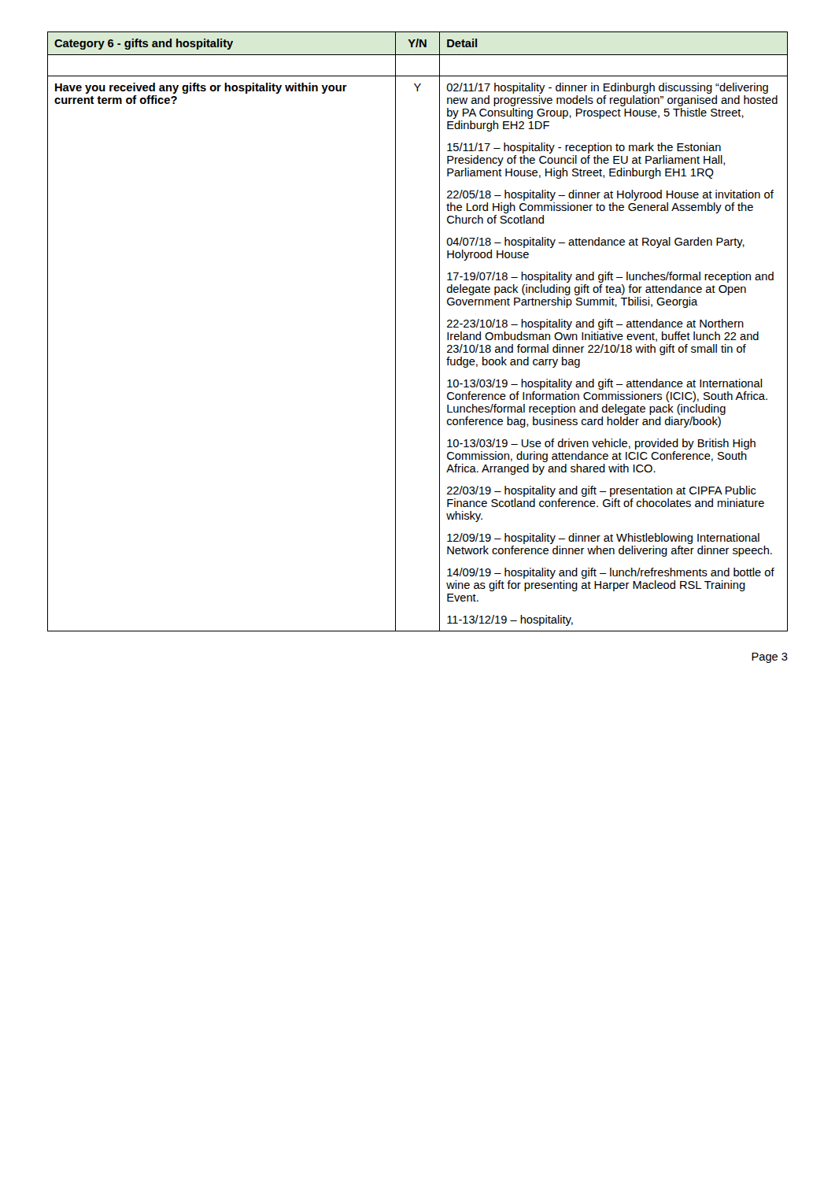| Category 6 - gifts and hospitality | Y/N | Detail |
| --- | --- | --- |
| Have you received any gifts or hospitality within your current term of office? | Y | 02/11/17 hospitality - dinner in Edinburgh discussing “delivering new and progressive models of regulation” organised and hosted by PA Consulting Group, Prospect House, 5 Thistle Street, Edinburgh EH2 1DF 15/11/17 – hospitality - reception to mark the Estonian Presidency of the Council of the EU at Parliament Hall, Parliament House, High Street, Edinburgh EH1 1RQ 22/05/18 – hospitality – dinner at Holyrood House at invitation of the Lord High Commissioner to the General Assembly of the Church of Scotland 04/07/18 – hospitality – attendance at Royal Garden Party, Holyrood House 17-19/07/18 – hospitality and gift – lunches/formal reception and delegate pack (including gift of tea) for attendance at Open Government Partnership Summit, Tbilisi, Georgia 22-23/10/18 – hospitality and gift – attendance at Northern Ireland Ombudsman Own Initiative event, buffet lunch 22 and 23/10/18 and formal dinner 22/10/18 with gift of small tin of fudge, book and carry bag 10-13/03/19 – hospitality and gift – attendance at International Conference of Information Commissioners (ICIC), South Africa. Lunches/formal reception and delegate pack (including conference bag, business card holder and diary/book) 10-13/03/19 – Use of driven vehicle, provided by British High Commission, during attendance at ICIC Conference, South Africa. Arranged by and shared with ICO. 22/03/19 – hospitality and gift – presentation at CIPFA Public Finance Scotland conference. Gift of chocolates and miniature whisky. 12/09/19 – hospitality – dinner at Whistleblowing International Network conference dinner when delivering after dinner speech. 14/09/19 – hospitality and gift – lunch/refreshments and bottle of wine as gift for presenting at Harper Macleod RSL Training Event. 11-13/12/19 – hospitality, |
Page 3